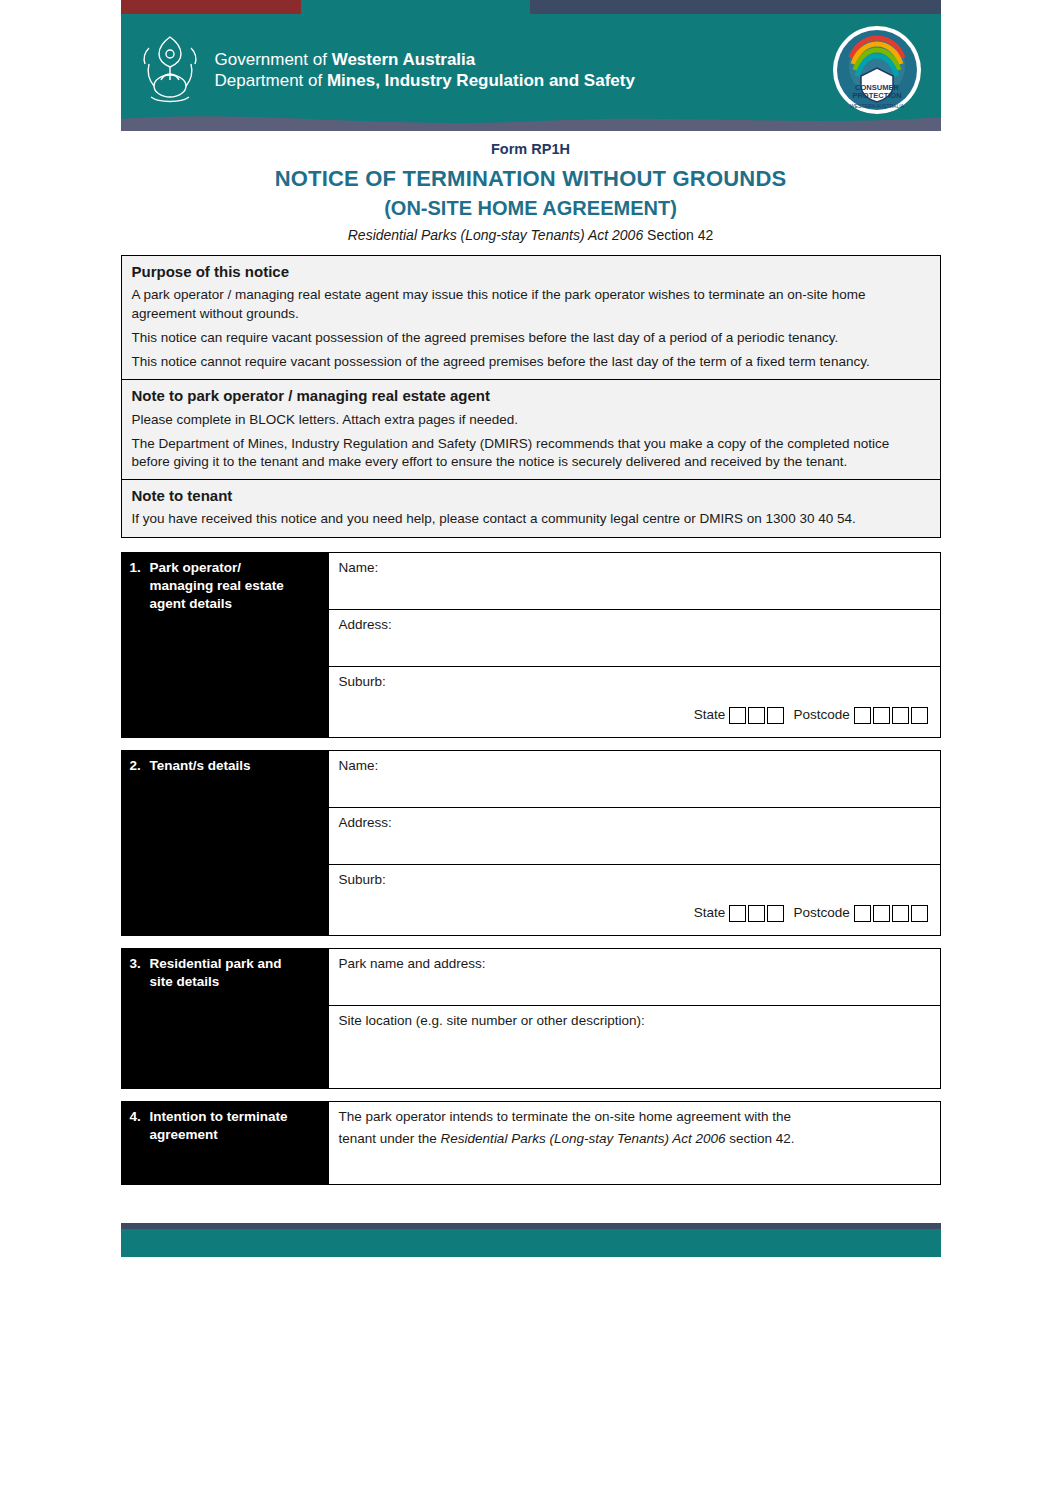Government of Western Australia
Department of Mines, Industry Regulation and Safety
CONSUMER PROTECTION WESTERN AUSTRALIA
Form RP1H
NOTICE OF TERMINATION WITHOUT GROUNDS
(ON-SITE HOME AGREEMENT)
Residential Parks (Long-stay Tenants) Act 2006 Section 42
| Purpose of this notice A park operator / managing real estate agent may issue this notice if the park operator wishes to terminate an on-site home agreement without grounds. This notice can require vacant possession of the agreed premises before the last day of a period of a periodic tenancy. This notice cannot require vacant possession of the agreed premises before the last day of the term of a fixed term tenancy. |
| Note to park operator / managing real estate agent Please complete in BLOCK letters. Attach extra pages if needed. The Department of Mines, Industry Regulation and Safety (DMIRS) recommends that you make a copy of the completed notice before giving it to the tenant and make every effort to ensure the notice is securely delivered and received by the tenant. |
| Note to tenant If you have received this notice and you need help, please contact a community legal centre or DMIRS on 1300 30 40 54. |
| 1. Park operator/ managing real estate agent details | Name: |
| Address: |
| Suburb: State Postcode |
| 2. Tenant/s details | Name: |
| Address: |
| Suburb: State Postcode |
| 3. Residential park and site details | Park name and address: |
| Site location (e.g. site number or other description): |
| 4. Intention to terminate agreement | The park operator intends to terminate the on-site home agreement with the tenant under the Residential Parks (Long-stay Tenants) Act 2006 section 42. |